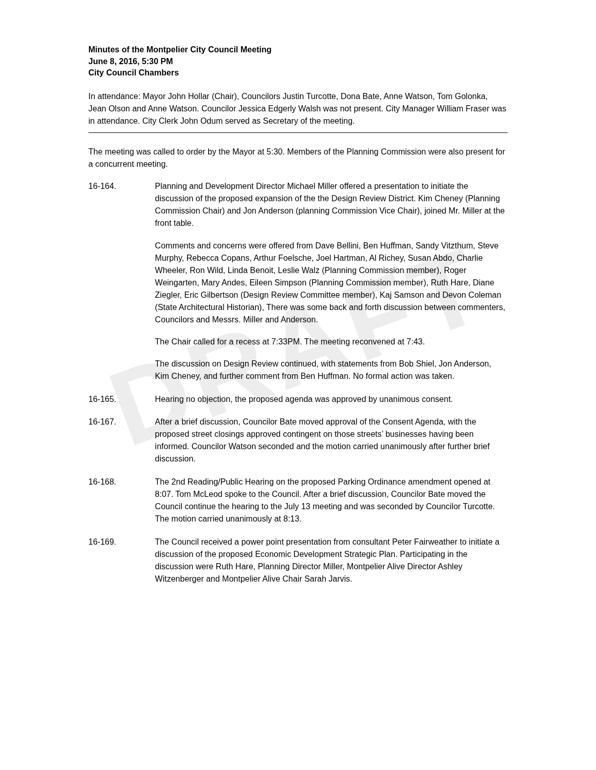Minutes of the Montpelier City Council Meeting
June 8, 2016, 5:30 PM
City Council Chambers
In attendance: Mayor John Hollar (Chair), Councilors Justin Turcotte, Dona Bate, Anne Watson, Tom Golonka, Jean Olson and Anne Watson. Councilor Jessica Edgerly Walsh was not present. City Manager William Fraser was in attendance. City Clerk John Odum served as Secretary of the meeting.
The meeting was called to order by the Mayor at 5:30. Members of the Planning Commission were also present for a concurrent meeting.
| 16-164. | Planning and Development Director Michael Miller offered a presentation to initiate the discussion of the proposed expansion of the the Design Review District. Kim Cheney (Planning Commission Chair) and Jon Anderson (planning Commission Vice Chair), joined Mr. Miller at the front table. Comments and concerns were offered from Dave Bellini, Ben Huffman, Sandy Vitzthum, Steve Murphy, Rebecca Copans, Arthur Foelsche, Joel Hartman, Al Richey, Susan Abdo, Charlie Wheeler, Ron Wild, Linda Benoit, Leslie Walz (Planning Commission member), Roger Weingarten, Mary Andes, Eileen Simpson (Planning Commission member), Ruth Hare, Diane Ziegler, Eric Gilbertson (Design Review Committee member), Kaj Samson and Devon Coleman (State Architectural Historian), There was some back and forth discussion between commenters, Councilors and Messrs. Miller and Anderson. The Chair called for a recess at 7:33PM. The meeting reconvened at 7:43. The discussion on Design Review continued, with statements from Bob Shiel, Jon Anderson, Kim Cheney, and further comment from Ben Huffman. No formal action was taken. |
| 16-165. | Hearing no objection, the proposed agenda was approved by unanimous consent. |
| 16-167. | After a brief discussion, Councilor Bate moved approval of the Consent Agenda, with the proposed street closings approved contingent on those streets’ businesses having been informed. Councilor Watson seconded and the motion carried unanimously after further brief discussion. |
| 16-168. | The 2nd Reading/Public Hearing on the proposed Parking Ordinance amendment opened at 8:07. Tom McLeod spoke to the Council. After a brief discussion, Councilor Bate moved the Council continue the hearing to the July 13 meeting and was seconded by Councilor Turcotte. The motion carried unanimously at 8:13. |
| 16-169. | The Council received a power point presentation from consultant Peter Fairweather to initiate a discussion of the proposed Economic Development Strategic Plan. Participating in the discussion were Ruth Hare, Planning Director Miller, Montpelier Alive Director Ashley Witzenberger and Montpelier Alive Chair Sarah Jarvis. |